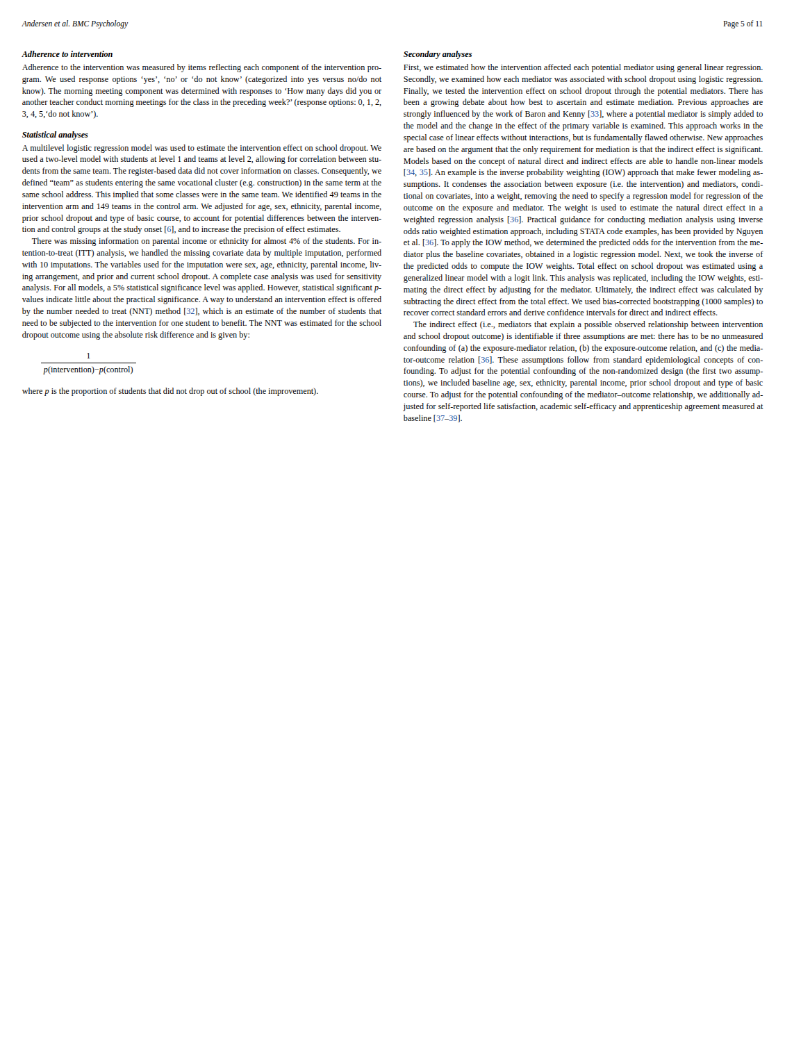Andersen et al. BMC Psychology
Page 5 of 11
Adherence to intervention
Adherence to the intervention was measured by items reflecting each component of the intervention program. We used response options ‘yes’, ‘no’ or ‘do not know’ (categorized into yes versus no/do not know). The morning meeting component was determined with responses to ‘How many days did you or another teacher conduct morning meetings for the class in the preceding week?’ (response options: 0, 1, 2, 3, 4, 5,‘do not know’).
Statistical analyses
A multilevel logistic regression model was used to estimate the intervention effect on school dropout. We used a two-level model with students at level 1 and teams at level 2, allowing for correlation between students from the same team. The register-based data did not cover information on classes. Consequently, we defined “team” as students entering the same vocational cluster (e.g. construction) in the same term at the same school address. This implied that some classes were in the same team. We identified 49 teams in the intervention arm and 149 teams in the control arm. We adjusted for age, sex, ethnicity, parental income, prior school dropout and type of basic course, to account for potential differences between the intervention and control groups at the study onset [6], and to increase the precision of effect estimates.
There was missing information on parental income or ethnicity for almost 4% of the students. For intention-to-treat (ITT) analysis, we handled the missing covariate data by multiple imputation, performed with 10 imputations. The variables used for the imputation were sex, age, ethnicity, parental income, living arrangement, and prior and current school dropout. A complete case analysis was used for sensitivity analysis. For all models, a 5% statistical significance level was applied. However, statistical significant p-values indicate little about the practical significance. A way to understand an intervention effect is offered by the number needed to treat (NNT) method [32], which is an estimate of the number of students that need to be subjected to the intervention for one student to benefit. The NNT was estimated for the school dropout outcome using the absolute risk difference and is given by:
1 p(intervention)−p(control)
where p is the proportion of students that did not drop out of school (the improvement).
Secondary analyses
First, we estimated how the intervention affected each potential mediator using general linear regression. Secondly, we examined how each mediator was associated with school dropout using logistic regression. Finally, we tested the intervention effect on school dropout through the potential mediators. There has been a growing debate about how best to ascertain and estimate mediation. Previous approaches are strongly influenced by the work of Baron and Kenny [33], where a potential mediator is simply added to the model and the change in the effect of the primary variable is examined. This approach works in the special case of linear effects without interactions, but is fundamentally flawed otherwise. New approaches are based on the argument that the only requirement for mediation is that the indirect effect is significant. Models based on the concept of natural direct and indirect effects are able to handle non-linear models [34, 35]. An example is the inverse probability weighting (IOW) approach that make fewer modeling assumptions. It condenses the association between exposure (i.e. the intervention) and mediators, conditional on covariates, into a weight, removing the need to specify a regression model for regression of the outcome on the exposure and mediator. The weight is used to estimate the natural direct effect in a weighted regression analysis [36]. Practical guidance for conducting mediation analysis using inverse odds ratio weighted estimation approach, including STATA code examples, has been provided by Nguyen et al. [36]. To apply the IOW method, we determined the predicted odds for the intervention from the mediator plus the baseline covariates, obtained in a logistic regression model. Next, we took the inverse of the predicted odds to compute the IOW weights. Total effect on school dropout was estimated using a generalized linear model with a logit link. This analysis was replicated, including the IOW weights, estimating the direct effect by adjusting for the mediator. Ultimately, the indirect effect was calculated by subtracting the direct effect from the total effect. We used bias-corrected bootstrapping (1000 samples) to recover correct standard errors and derive confidence intervals for direct and indirect effects.
The indirect effect (i.e., mediators that explain a possible observed relationship between intervention and school dropout outcome) is identifiable if three assumptions are met: there has to be no unmeasured confounding of (a) the exposure-mediator relation, (b) the exposure-outcome relation, and (c) the mediator-outcome relation [36]. These assumptions follow from standard epidemiological concepts of confounding. To adjust for the potential confounding of the non-randomized design (the first two assumptions), we included baseline age, sex, ethnicity, parental income, prior school dropout and type of basic course. To adjust for the potential confounding of the mediator–outcome relationship, we additionally adjusted for self-reported life satisfaction, academic self-efficacy and apprenticeship agreement measured at baseline [37–39].